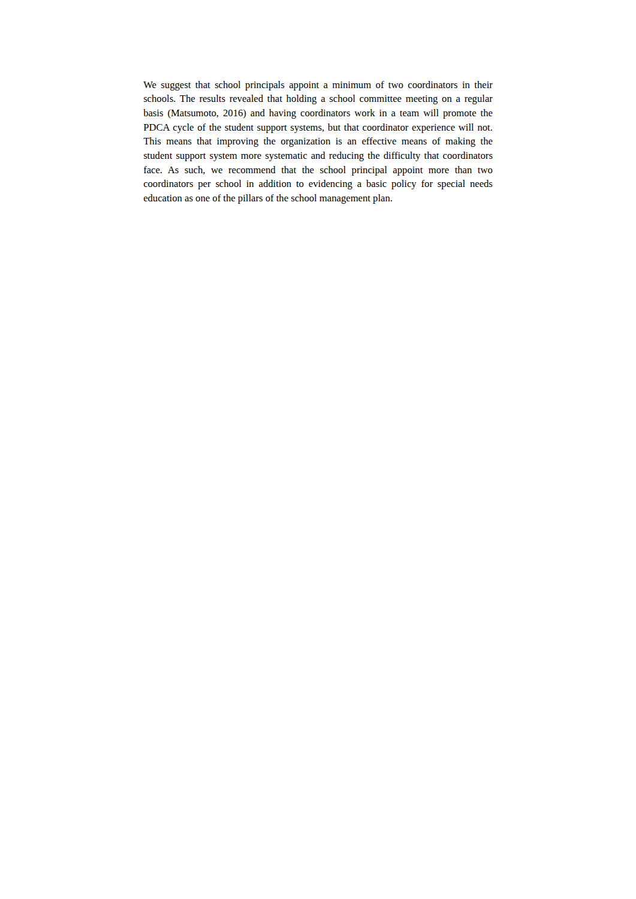We suggest that school principals appoint a minimum of two coordinators in their schools. The results revealed that holding a school committee meeting on a regular basis (Matsumoto, 2016) and having coordinators work in a team will promote the PDCA cycle of the student support systems, but that coordinator experience will not. This means that improving the organization is an effective means of making the student support system more systematic and reducing the difficulty that coordinators face. As such, we recommend that the school principal appoint more than two coordinators per school in addition to evidencing a basic policy for special needs education as one of the pillars of the school management plan.